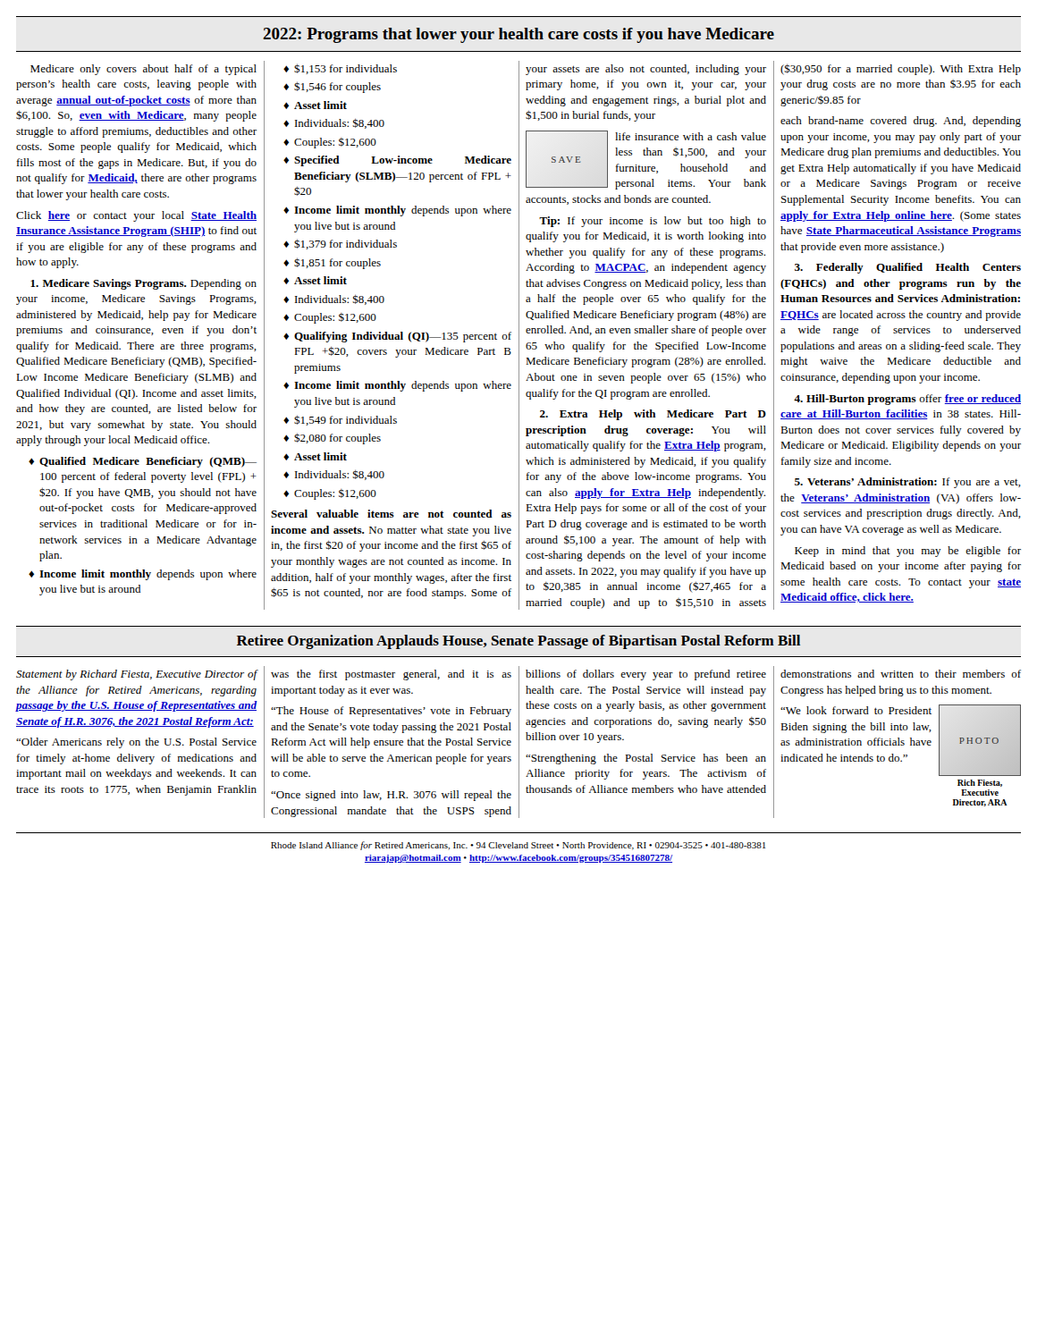2022: Programs that lower your health care costs if you have Medicare
Medicare only covers about half of a typical person’s health care costs, leaving people with average annual out-of-pocket costs of more than $6,100. So, even with Medicare, many people struggle to afford premiums, deductibles and other costs. Some people qualify for Medicaid, which fills most of the gaps in Medicare. But, if you do not qualify for Medicaid, there are other programs that lower your health care costs.
Click here or contact your local State Health Insurance Assistance Program (SHIP) to find out if you are eligible for any of these programs and how to apply.
1. Medicare Savings Programs. Depending on your income, Medicare Savings Programs, administered by Medicaid, help pay for Medicare premiums and coinsurance, even if you don’t qualify for Medicaid. There are three programs, Qualified Medicare Beneficiary (QMB), Specified-Low Income Medicare Beneficiary (SLMB) and Qualified Individual (QI). Income and asset limits, and how they are counted, are listed below for 2021, but vary somewhat by state. You should apply through your local Medicaid office.
Qualified Medicare Beneficiary (QMB)—100 percent of federal poverty level (FPL) + $20. If you have QMB, you should not have out-of-pocket costs for Medicare-approved services in traditional Medicare or for in-network services in a Medicare Advantage plan.
Income limit monthly depends upon where you live but is around
$1,153 for individuals
$1,546 for couples
Asset limit
Individuals: $8,400
Couples: $12,600
Specified Low-income Medicare Beneficiary (SLMB)—120 percent of FPL + $20
Income limit monthly depends upon where you live but is around
$1,379 for individuals
$1,851 for couples
Asset limit
Individuals: $8,400
Couples: $12,600
Qualifying Individual (QI)—135 percent of FPL +$20, covers your Medicare Part B premiums
Income limit monthly depends upon where you live but is around
$1,549 for individuals
$2,080 for couples
Asset limit
Individuals: $8,400
Couples: $12,600
Several valuable items are not counted as income and assets. No matter what state you live in, the first $20 of your income and the first $65 of your monthly wages are not counted as income. In addition, half of your monthly wages, after the first $65 is not counted, nor are food stamps. Some of your assets are also not counted, including your primary home, if you own it, your car, your wedding and engagement rings, a burial plot and $1,500 in burial funds, your
SAVE
life insurance with a cash value less than $1,500, and your furniture, household and personal items. Your bank accounts, stocks and bonds are counted.
Tip: If your income is low but too high to qualify you for Medicaid, it is worth looking into whether you qualify for any of these programs. According to MACPAC, an independent agency that advises Congress on Medicaid policy, less than a half the people over 65 who qualify for the Qualified Medicare Beneficiary program (48%) are enrolled. And, an even smaller share of people over 65 who qualify for the Specified Low-Income Medicare Beneficiary program (28%) are enrolled. About one in seven people over 65 (15%) who qualify for the QI program are enrolled.
2. Extra Help with Medicare Part D prescription drug coverage: You will automatically qualify for the Extra Help program, which is administered by Medicaid, if you qualify for any of the above low-income programs. You can also apply for Extra Help independently. Extra Help pays for some or all of the cost of your Part D drug coverage and is estimated to be worth around $5,100 a year. The amount of help with cost-sharing depends on the level of your income and assets. In 2022, you may qualify if you have up to $20,385 in annual income ($27,465 for a married couple) and up to $15,510 in assets ($30,950 for a married couple). With Extra Help your drug costs are no more than $3.95 for each generic/$9.85 for
each brand-name covered drug. And, depending upon your income, you may pay only part of your Medicare drug plan premiums and deductibles. You get Extra Help automatically if you have Medicaid or a Medicare Savings Program or receive Supplemental Security Income benefits. You can apply for Extra Help online here. (Some states have State Pharmaceutical Assistance Programs that provide even more assistance.)
3. Federally Qualified Health Centers (FQHCs) and other programs run by the Human Resources and Services Administration: FQHCs are located across the country and provide a wide range of services to underserved populations and areas on a sliding-feed scale. They might waive the Medicare deductible and coinsurance, depending upon your income.
4. Hill-Burton programs offer free or reduced care at Hill-Burton facilities in 38 states. Hill-Burton does not cover services fully covered by Medicare or Medicaid. Eligibility depends on your family size and income.
5. Veterans’ Administration: If you are a vet, the Veterans’ Administration (VA) offers low-cost services and prescription drugs directly. And, you can have VA coverage as well as Medicare.
Keep in mind that you may be eligible for Medicaid based on your income after paying for some health care costs. To contact your state Medicaid office, click here.
Retiree Organization Applauds House, Senate Passage of Bipartisan Postal Reform Bill
Statement by Richard Fiesta, Executive Director of the Alliance for Retired Americans, regarding passage by the U.S. House of Representatives and Senate of H.R. 3076, the 2021 Postal Reform Act:
“Older Americans rely on the U.S. Postal Service for timely at-home delivery of medications and important mail on weekdays and weekends. It can trace its roots to 1775, when Benjamin Franklin was the first postmaster general, and it is as important today as it ever was.
“The House of Representatives’ vote in February and the Senate’s vote today passing the 2021 Postal Reform Act will help ensure that the Postal Service will be able to serve the American people for years to come.
“Once signed into law, H.R. 3076 will repeal the Congressional mandate that the USPS spend billions of dollars every year to prefund retiree health care. The Postal Service will instead pay these costs on a yearly basis, as other government agencies and corporations do, saving nearly $50 billion over 10 years.
“Strengthening the Postal Service has been an Alliance priority for years. The activism of thousands of Alliance members who have attended demonstrations and written to their members of Congress has helped bring us to this moment.
PHOTO
Rich Fiesta,
Executive
Director, ARA
“We look forward to President Biden signing the bill into law, as administration officials have indicated he intends to do.”
Rhode Island Alliance for Retired Americans, Inc. • 94 Cleveland Street • North Providence, RI • 02904-3525 • 401-480-8381
riarajap@hotmail.com • http://www.facebook.com/groups/354516807278/